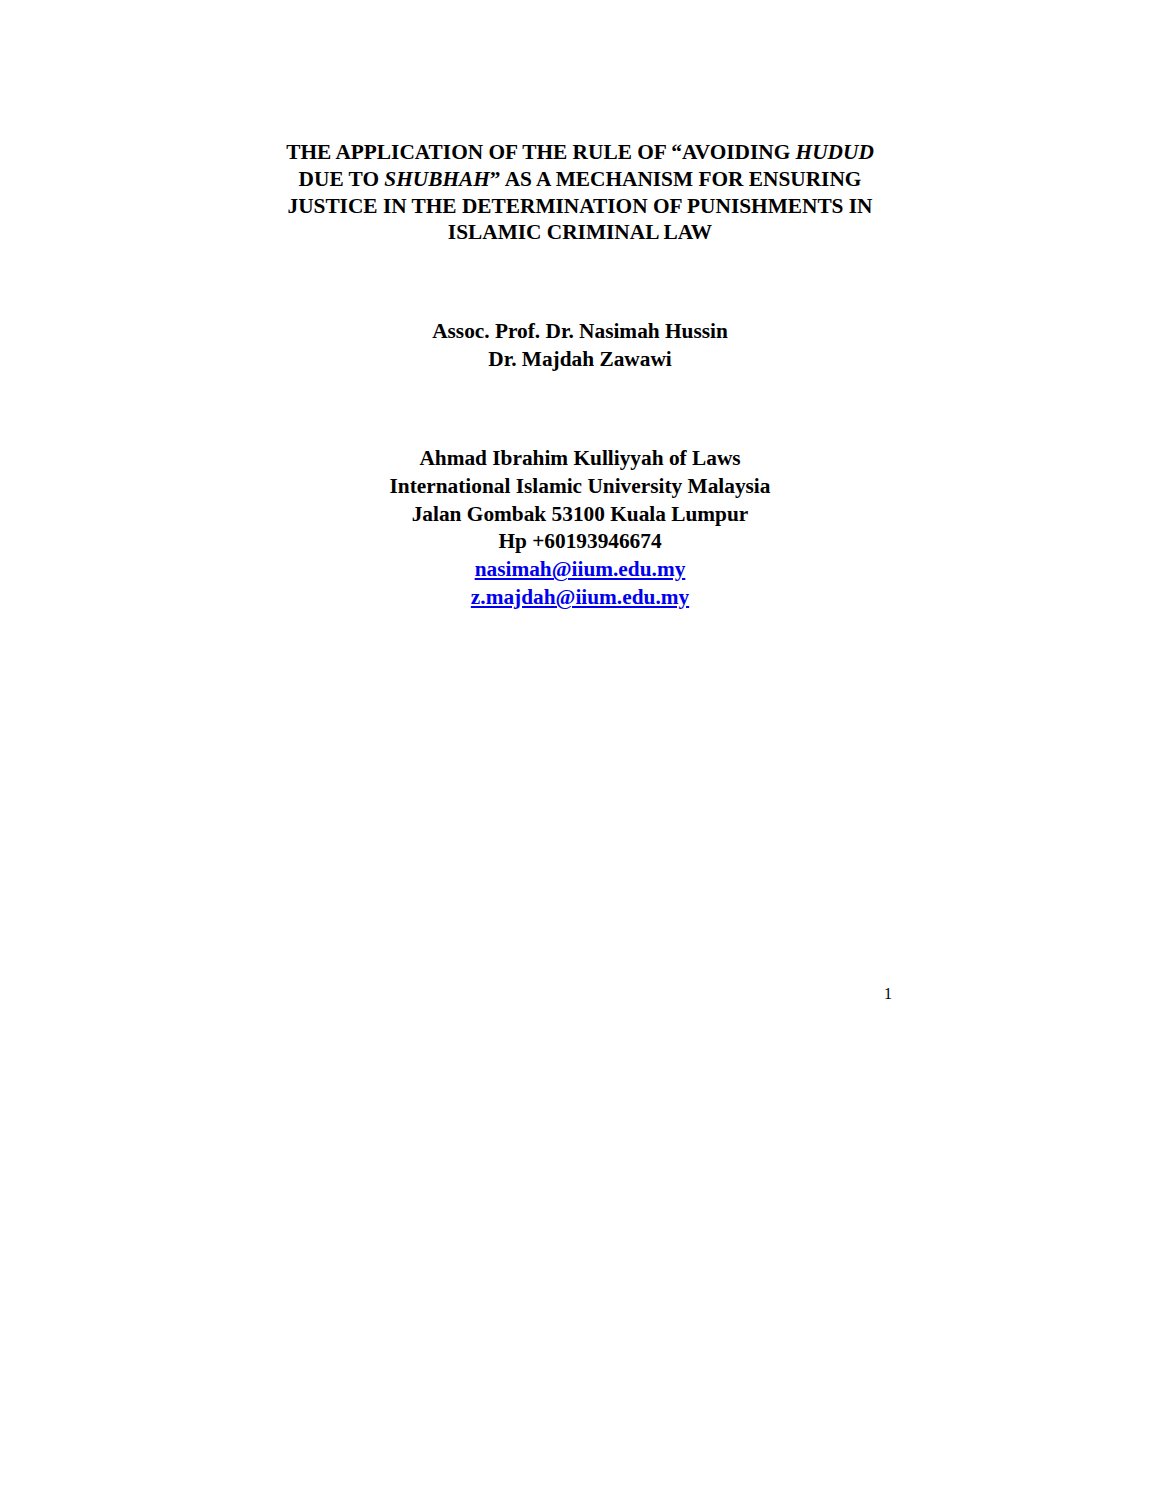The Application of the Rule of “Avoiding Hudud Due to Shubhah” as a Mechanism for Ensuring Justice in the Determination of Punishments in Islamic Criminal Law
Assoc. Prof. Dr. Nasimah Hussin
Dr. Majdah Zawawi
Ahmad Ibrahim Kulliyyah of Laws
International Islamic University Malaysia
Jalan Gombak 53100 Kuala Lumpur
Hp +60193946674
nasimah@iium.edu.my
z.majdah@iium.edu.my
1